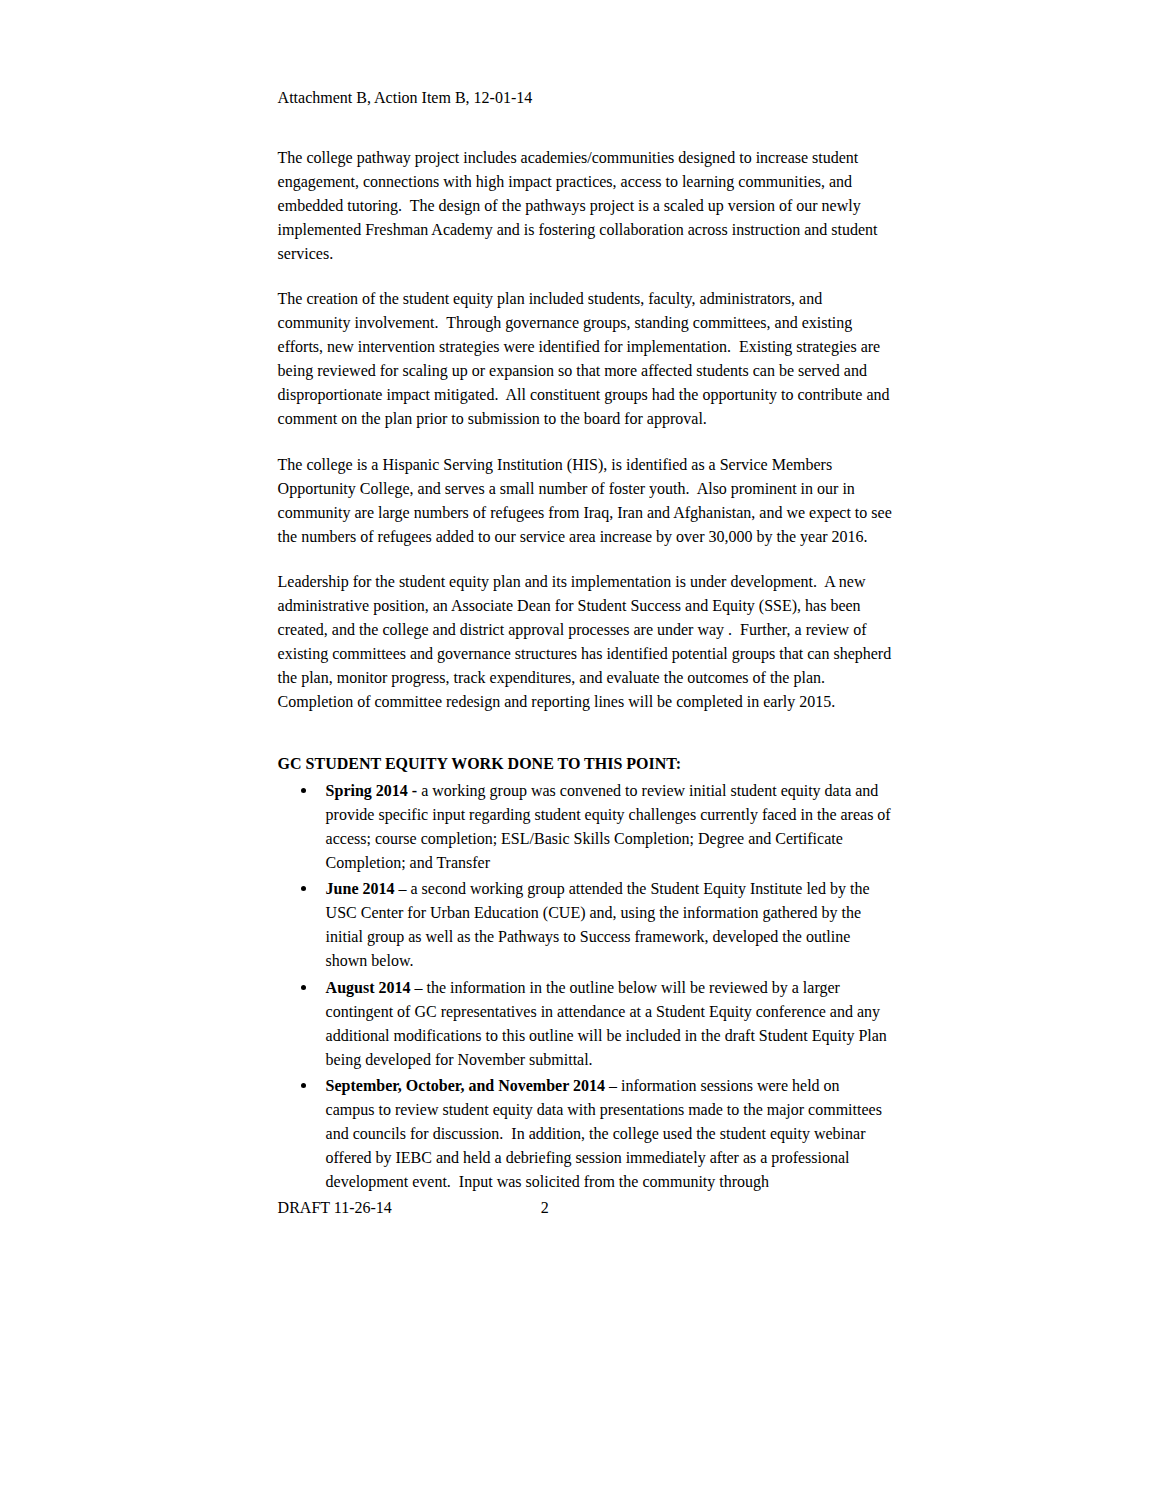Attachment B, Action Item B, 12-01-14
The college pathway project includes academies/communities designed to increase student engagement, connections with high impact practices, access to learning communities, and embedded tutoring. The design of the pathways project is a scaled up version of our newly implemented Freshman Academy and is fostering collaboration across instruction and student services.
The creation of the student equity plan included students, faculty, administrators, and community involvement. Through governance groups, standing committees, and existing efforts, new intervention strategies were identified for implementation. Existing strategies are being reviewed for scaling up or expansion so that more affected students can be served and disproportionate impact mitigated. All constituent groups had the opportunity to contribute and comment on the plan prior to submission to the board for approval.
The college is a Hispanic Serving Institution (HIS), is identified as a Service Members Opportunity College, and serves a small number of foster youth. Also prominent in our in community are large numbers of refugees from Iraq, Iran and Afghanistan, and we expect to see the numbers of refugees added to our service area increase by over 30,000 by the year 2016.
Leadership for the student equity plan and its implementation is under development. A new administrative position, an Associate Dean for Student Success and Equity (SSE), has been created, and the college and district approval processes are under way . Further, a review of existing committees and governance structures has identified potential groups that can shepherd the plan, monitor progress, track expenditures, and evaluate the outcomes of the plan. Completion of committee redesign and reporting lines will be completed in early 2015.
GC STUDENT EQUITY WORK DONE TO THIS POINT:
Spring 2014 - a working group was convened to review initial student equity data and provide specific input regarding student equity challenges currently faced in the areas of access; course completion; ESL/Basic Skills Completion; Degree and Certificate Completion; and Transfer
June 2014 – a second working group attended the Student Equity Institute led by the USC Center for Urban Education (CUE) and, using the information gathered by the initial group as well as the Pathways to Success framework, developed the outline shown below.
August 2014 – the information in the outline below will be reviewed by a larger contingent of GC representatives in attendance at a Student Equity conference and any additional modifications to this outline will be included in the draft Student Equity Plan being developed for November submittal.
September, October, and November 2014 – information sessions were held on campus to review student equity data with presentations made to the major committees and councils for discussion. In addition, the college used the student equity webinar offered by IEBC and held a debriefing session immediately after as a professional development event. Input was solicited from the community through
DRAFT 11-26-142